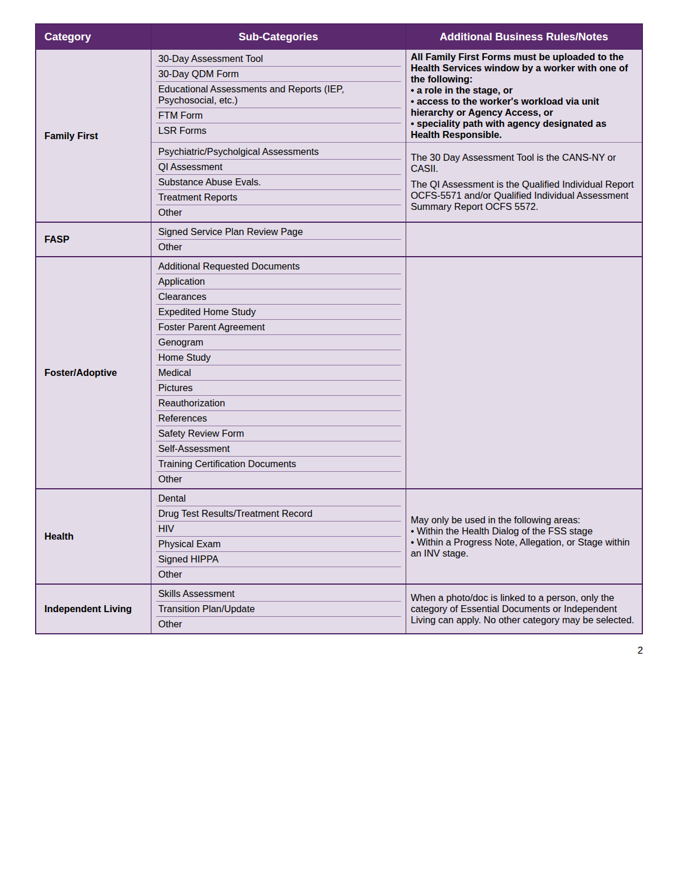| Category | Sub-Categories | Additional Business Rules/Notes |
| --- | --- | --- |
| Family First | 30-Day Assessment Tool 30-Day QDM Form Educational Assessments and Reports (IEP, Psychosocial, etc.) FTM Form LSR Forms | All Family First Forms must be uploaded to the Health Services window by a worker with one of the following: • a role in the stage, or • access to the worker's workload via unit hierarchy or Agency Access, or • speciality path with agency designated as Health Responsible. |
| Psychiatric/Psycholgical Assessments QI Assessment Substance Abuse Evals. Treatment Reports Other | The 30 Day Assessment Tool is the CANS-NY or CASII. The QI Assessment is the Qualified Individual Report OCFS-5571 and/or Qualified Individual Assessment Summary Report OCFS 5572. |
| FASP | Signed Service Plan Review Page Other | |
| Foster/Adoptive | Additional Requested Documents Application Clearances Expedited Home Study Foster Parent Agreement Genogram Home Study Medical Pictures Reauthorization References Safety Review Form Self-Assessment Training Certification Documents Other | |
| Health | Dental Drug Test Results/Treatment Record HIV Physical Exam Signed HIPPA Other | May only be used in the following areas: • Within the Health Dialog of the FSS stage • Within a Progress Note, Allegation, or Stage within an INV stage. |
| Independent Living | Skills Assessment Transition Plan/Update Other | When a photo/doc is linked to a person, only the category of Essential Documents or Independent Living can apply. No other category may be selected. |
2